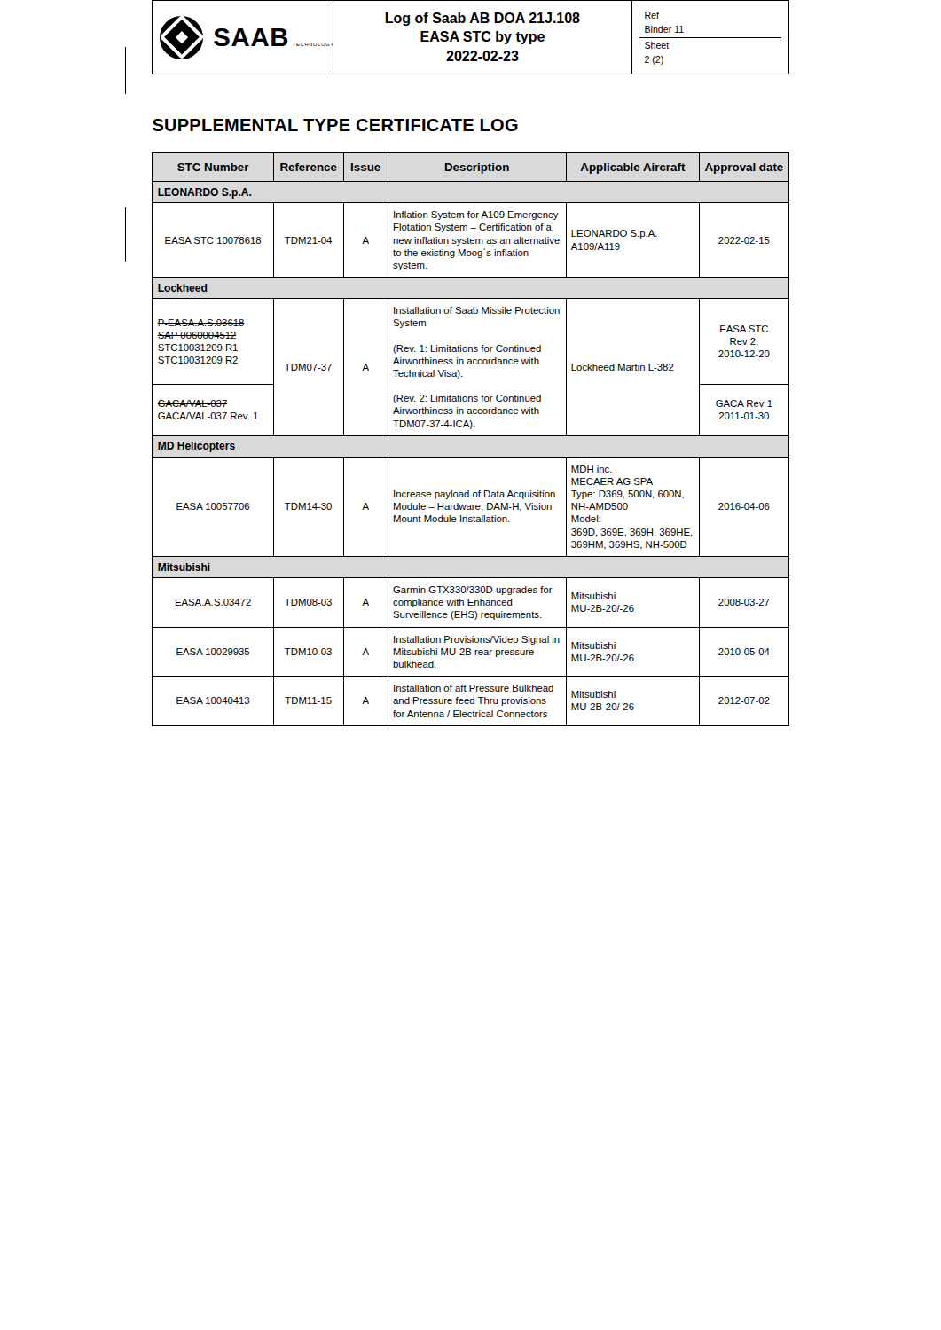| SAAB Technology | Log of Saab AB DOA 21J.108 EASA STC by type 2022-02-23 | / Ref / / Binder 11 / / Sheet / / 2 (2) / |
SUPPLEMENTAL TYPE CERTIFICATE LOG
| STC Number | Reference | Issue | Description | Applicable Aircraft | Approval date |
| --- | --- | --- | --- | --- | --- |
| LEONARDO S.p.A. |
| EASA STC 10078618 | TDM21-04 | A | Inflation System for A109 Emergency Flotation System – Certification of a new inflation system as an alternative to the existing Moog´s inflation system. | LEONARDO S.p.A. A109/A119 | 2022-02-15 |
| Lockheed |
| P-EASA.A.S.03618 SAP 0060004512 STC10031209 R1 STC10031209 R2 | TDM07-37 | A | Installation of Saab Missile Protection System (Rev. 1: Limitations for Continued Airworthiness in accordance with Technical Visa). (Rev. 2: Limitations for Continued Airworthiness in accordance with TDM07-37-4-ICA). | Lockheed Martin L-382 | EASA STC Rev 2: 2010-12-20 |
| GACA/VAL-037 GACA/VAL-037 Rev. 1 | GACA Rev 1 2011-01-30 |
| MD Helicopters |
| EASA 10057706 | TDM14-30 | A | Increase payload of Data Acquisition Module – Hardware, DAM-H, Vision Mount Module Installation. | MDH inc. MECAER AG SPA Type: D369, 500N, 600N, NH-AMD500 Model: 369D, 369E, 369H, 369HE, 369HM, 369HS, NH-500D | 2016-04-06 |
| Mitsubishi |
| EASA.A.S.03472 | TDM08-03 | A | Garmin GTX330/330D upgrades for compliance with Enhanced Surveillence (EHS) requirements. | Mitsubishi MU-2B-20/-26 | 2008-03-27 |
| EASA 10029935 | TDM10-03 | A | Installation Provisions/Video Signal in Mitsubishi MU-2B rear pressure bulkhead. | Mitsubishi MU-2B-20/-26 | 2010-05-04 |
| EASA 10040413 | TDM11-15 | A | Installation of aft Pressure Bulkhead and Pressure feed Thru provisions for Antenna / Electrical Connectors | Mitsubishi MU-2B-20/-26 | 2012-07-02 |